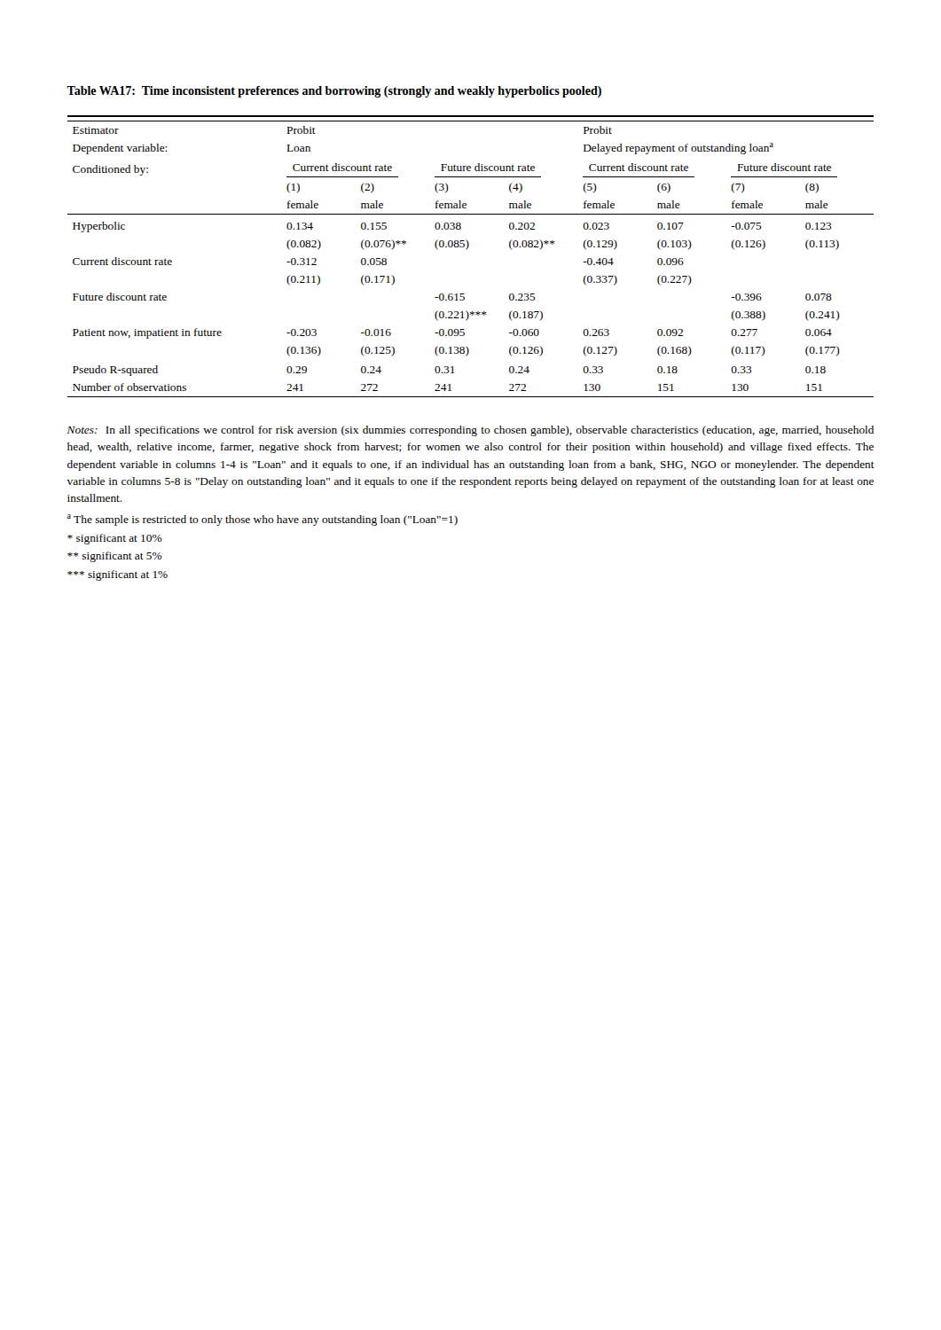Table WA17: Time inconsistent preferences and borrowing (strongly and weakly hyperbolics pooled)
| Estimator | Probit | Probit |
| Dependent variable: | Loan | Delayed repayment of outstanding loan a |
| Conditioned by: | Current discount rate | Future discount rate | Current discount rate | Future discount rate |
| | (1) | (2) | (3) | (4) | (5) | (6) | (7) | (8) |
| | female | male | female | male | female | male | female | male |
| Hyperbolic | 0.134 | 0.155 | 0.038 | 0.202 | 0.023 | 0.107 | -0.075 | 0.123 |
| | (0.082) | (0.076)** | (0.085) | (0.082)** | (0.129) | (0.103) | (0.126) | (0.113) |
| Current discount rate | -0.312 | 0.058 | | | -0.404 | 0.096 | | |
| | (0.211) | (0.171) | | | (0.337) | (0.227) | | |
| Future discount rate | | | -0.615 | 0.235 | | | -0.396 | 0.078 |
| | | | (0.221)*** | (0.187) | | | (0.388) | (0.241) |
| Patient now, impatient in future | -0.203 | -0.016 | -0.095 | -0.060 | 0.263 | 0.092 | 0.277 | 0.064 |
| | (0.136) | (0.125) | (0.138) | (0.126) | (0.127) | (0.168) | (0.117) | (0.177) |
| Pseudo R-squared | 0.29 | 0.24 | 0.31 | 0.24 | 0.33 | 0.18 | 0.33 | 0.18 |
| Number of observations | 241 | 272 | 241 | 272 | 130 | 151 | 130 | 151 |
Notes: In all specifications we control for risk aversion (six dummies corresponding to chosen gamble), observable characteristics (education, age, married, household head, wealth, relative income, farmer, negative shock from harvest; for women we also control for their position within household) and village fixed effects. The dependent variable in columns 1-4 is "Loan" and it equals to one, if an individual has an outstanding loan from a bank, SHG, NGO or moneylender. The dependent variable in columns 5-8 is "Delay on outstanding loan" and it equals to one if the respondent reports being delayed on repayment of the outstanding loan for at least one installment.
a The sample is restricted to only those who have any outstanding loan ("Loan"=1)
* significant at 10%
** significant at 5%
*** significant at 1%